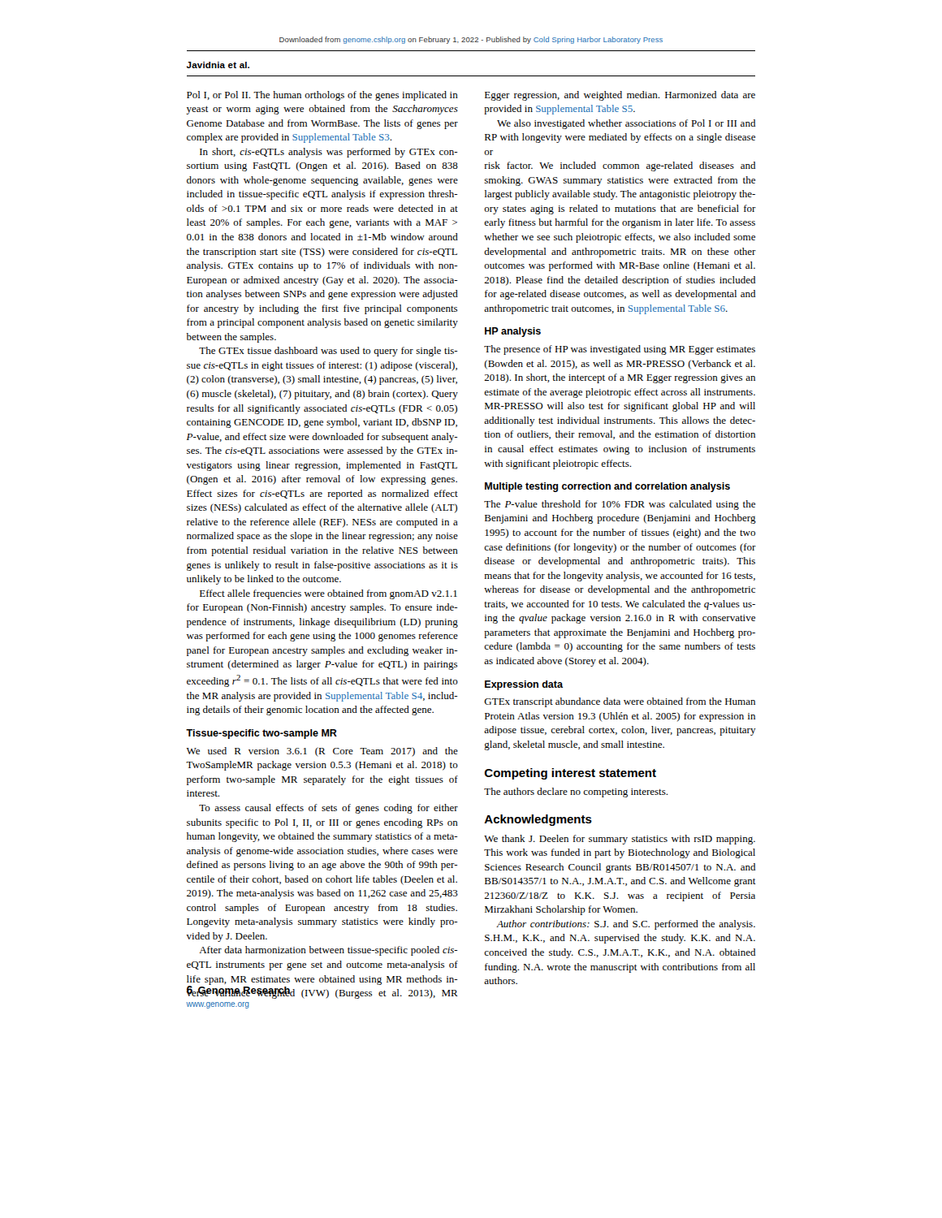Downloaded from genome.cshlp.org on February 1, 2022 - Published by Cold Spring Harbor Laboratory Press
Javidnia et al.
Pol I, or Pol II. The human orthologs of the genes implicated in yeast or worm aging were obtained from the Saccharomyces Genome Database and from WormBase. The lists of genes per complex are provided in Supplemental Table S3.
In short, cis-eQTLs analysis was performed by GTEx consortium using FastQTL (Ongen et al. 2016). Based on 838 donors with whole-genome sequencing available, genes were included in tissue-specific eQTL analysis if expression thresholds of >0.1 TPM and six or more reads were detected in at least 20% of samples. For each gene, variants with a MAF > 0.01 in the 838 donors and located in ±1-Mb window around the transcription start site (TSS) were considered for cis-eQTL analysis. GTEx contains up to 17% of individuals with non-European or admixed ancestry (Gay et al. 2020). The association analyses between SNPs and gene expression were adjusted for ancestry by including the first five principal components from a principal component analysis based on genetic similarity between the samples.
The GTEx tissue dashboard was used to query for single tissue cis-eQTLs in eight tissues of interest: (1) adipose (visceral), (2) colon (transverse), (3) small intestine, (4) pancreas, (5) liver, (6) muscle (skeletal), (7) pituitary, and (8) brain (cortex). Query results for all significantly associated cis-eQTLs (FDR < 0.05) containing GENCODE ID, gene symbol, variant ID, dbSNP ID, P-value, and effect size were downloaded for subsequent analyses. The cis-eQTL associations were assessed by the GTEx investigators using linear regression, implemented in FastQTL (Ongen et al. 2016) after removal of low expressing genes. Effect sizes for cis-eQTLs are reported as normalized effect sizes (NESs) calculated as effect of the alternative allele (ALT) relative to the reference allele (REF). NESs are computed in a normalized space as the slope in the linear regression; any noise from potential residual variation in the relative NES between genes is unlikely to result in false-positive associations as it is unlikely to be linked to the outcome.
Effect allele frequencies were obtained from gnomAD v2.1.1 for European (Non-Finnish) ancestry samples. To ensure independence of instruments, linkage disequilibrium (LD) pruning was performed for each gene using the 1000 genomes reference panel for European ancestry samples and excluding weaker instrument (determined as larger P-value for eQTL) in pairings exceeding r2 = 0.1. The lists of all cis-eQTLs that were fed into the MR analysis are provided in Supplemental Table S4, including details of their genomic location and the affected gene.
Tissue-specific two-sample MR
We used R version 3.6.1 (R Core Team 2017) and the TwoSampleMR package version 0.5.3 (Hemani et al. 2018) to perform two-sample MR separately for the eight tissues of interest.
To assess causal effects of sets of genes coding for either subunits specific to Pol I, II, or III or genes encoding RPs on human longevity, we obtained the summary statistics of a meta-analysis of genome-wide association studies, where cases were defined as persons living to an age above the 90th of 99th percentile of their cohort, based on cohort life tables (Deelen et al. 2019). The meta-analysis was based on 11,262 case and 25,483 control samples of European ancestry from 18 studies. Longevity meta-analysis summary statistics were kindly provided by J. Deelen.
After data harmonization between tissue-specific pooled cis-eQTL instruments per gene set and outcome meta-analysis of life span, MR estimates were obtained using MR methods inverse variance weighted (IVW) (Burgess et al. 2013), MR Egger regression, and weighted median. Harmonized data are provided in Supplemental Table S5.
We also investigated whether associations of Pol I or III and RP with longevity were mediated by effects on a single disease or
risk factor. We included common age-related diseases and smoking. GWAS summary statistics were extracted from the largest publicly available study. The antagonistic pleiotropy theory states aging is related to mutations that are beneficial for early fitness but harmful for the organism in later life. To assess whether we see such pleiotropic effects, we also included some developmental and anthropometric traits. MR on these other outcomes was performed with MR-Base online (Hemani et al. 2018). Please find the detailed description of studies included for age-related disease outcomes, as well as developmental and anthropometric trait outcomes, in Supplemental Table S6.
HP analysis
The presence of HP was investigated using MR Egger estimates (Bowden et al. 2015), as well as MR-PRESSO (Verbanck et al. 2018). In short, the intercept of a MR Egger regression gives an estimate of the average pleiotropic effect across all instruments. MR-PRESSO will also test for significant global HP and will additionally test individual instruments. This allows the detection of outliers, their removal, and the estimation of distortion in causal effect estimates owing to inclusion of instruments with significant pleiotropic effects.
Multiple testing correction and correlation analysis
The P-value threshold for 10% FDR was calculated using the Benjamini and Hochberg procedure (Benjamini and Hochberg 1995) to account for the number of tissues (eight) and the two case definitions (for longevity) or the number of outcomes (for disease or developmental and anthropometric traits). This means that for the longevity analysis, we accounted for 16 tests, whereas for disease or developmental and the anthropometric traits, we accounted for 10 tests. We calculated the q-values using the qvalue package version 2.16.0 in R with conservative parameters that approximate the Benjamini and Hochberg procedure (lambda = 0) accounting for the same numbers of tests as indicated above (Storey et al. 2004).
Expression data
GTEx transcript abundance data were obtained from the Human Protein Atlas version 19.3 (Uhlén et al. 2005) for expression in adipose tissue, cerebral cortex, colon, liver, pancreas, pituitary gland, skeletal muscle, and small intestine.
Competing interest statement
The authors declare no competing interests.
Acknowledgments
We thank J. Deelen for summary statistics with rsID mapping. This work was funded in part by Biotechnology and Biological Sciences Research Council grants BB/R014507/1 to N.A. and BB/S014357/1 to N.A., J.M.A.T., and C.S. and Wellcome grant 212360/Z/18/Z to K.K. S.J. was a recipient of Persia Mirzakhani Scholarship for Women.
Author contributions: S.J. and S.C. performed the analysis. S.H.M., K.K., and N.A. supervised the study. K.K. and N.A. conceived the study. C.S., J.M.A.T., K.K., and N.A. obtained funding. N.A. wrote the manuscript with contributions from all authors.
6 Genome Research
www.genome.org